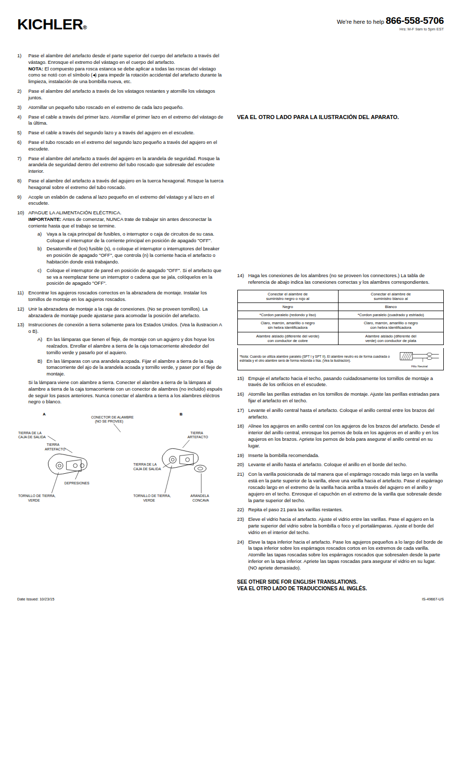KICHLER®
We're here to help 866-558-5706
Hrs: M-F 9am to 5pm EST
1) Pase el alambre del artefacto desde el parte superior del cuerpo del artefacto a través del vástago. Enrosque el extremo del vástago en el cuerpo del artefacto.
NOTA: El compuesto para rosca estanca se debe aplicar a todas las roscas del vástago como se notó con el símbolo (◂) para impedir la rotación accidental del artefacto durante la limpieza, instalación de una bombilla nueva, etc.
2) Pase el alambre del artefacto a través de los vástagos restantes y atornille los vástagos juntos.
3) Atornillar un pequeño tubo roscado en el extremo de cada lazo pequeño.
4) Pase el cable a través del primer lazo. Atornillar el primer lazo en el extremo del vástago de la última.
5) Pase el cable a través del segundo lazo y a través del agujero en el escudete.
6) Pase el tubo roscado en el extremo del segundo lazo pequeño a través del agujero en el escudete.
7) Pase el alambre del artefacto a través del agujero en la arandela de seguridad. Rosque la arandela de seguridad dentro del extremo del tubo roscado que sobresale del escudete interior.
8) Pase el alambre del artefacto a través del agujero en la tuerca hexagonal. Rosque la tuerca hexagonal sobre el extremo del tubo roscado.
9) Acople un eslabón de cadena al lazo pequeño en el extremo del vástago y al lazo en el escudete.
10) APAGUE LA ALIMENTACIÓN ELÉCTRICA.
IMPORTANTE: Antes de comenzar, NUNCA trate de trabajar sin antes desconectar la corriente hasta que el trabajo se termine.
a) Vaya a la caja principal de fusibles, o interruptor o caja de circuitos de su casa. Coloque el interruptor de la corriente principal en posición de apagado "OFF".
b) Desatornille el (los) fusible (s), o coloque el interruptor o interruptores del breaker en posición de apagado "OFF", que controla (n) la corriente hacia el artefacto o habitación donde está trabajando.
c) Coloque el interruptor de pared en posición de apagado "OFF". Si el artefacto que se va a reemplazar tiene un interruptor o cadena que se jala, colóquelos en la posición de apagado "OFF".
11) Encontrar los agujeros roscados correctos en la abrazadera de montaje. Instalar los tornillos de montaje en los agujeros roscados.
12) Unir la abrazadera de montaje a la caja de conexiones. (No se proveen tornillos). La abrazadera de montaje puede ajustarse para acomodar la posición del artefacto.
13) Instrucciones de conexión a tierra solamente para los Estados Unidos. (Vea la ilustracion A o B).
A) En las lámparas que tienen el fleje, de montaje con un agujero y dos hoyue los realzados. Enrollar el alambre a tierra de la caja tomacorriente alrededor del tornillo verde y pasarlo por el aquiero.
B) En las lámparas con una arandela acopada. Fijar el alambre a tierra de la caja tomacorriente del ajo de la arandela acoada y tornillo verde, y paser por el fleje de montaje.
Si la lámpara viene con alambre a tierra. Conecter el alambre a tierra de la lámpara al alambre a tierra de la caja tomacorriente con un conector de alambres (no incluido) espués de seguir los pasos anteriores. Nunca conectar el alambra a tierra a los alambres eléctros negro o blanco.
A B CONECTOR DE ALAMBRE (NO SE PROVEE) TIERRA DE LA CAJA DE SALIDA TIERRA ARTEFACTO DEPRESIONES TORNILLO DE TIERRA, VERDE TIERRA ARTEFACTO TIERRA DE LA CAJA DE SALIDA TORNILLO DE TIERRA, VERDE ARANDELA CONCAVA
VEA EL OTRO LADO PARA LA ILUSTRACIÓN DEL APARATO.
14) Haga les conexiones de los alambres (no se proveen los connectores.) La tabla de referencia de abajo indica las conexiones correctas y los alambres correspondientes.
| Conectar el alambre de suministro negro o rojo al | Conectar el alambre de suministro blanco al |
| Negro | Blanco |
| *Cordon paralelo (redondo y liso) | *Cordon paralelo (cuadrado y estriado) |
| Claro, marrón, amarillio o negro sin hebra identificadora | Claro, marrón, amarillio o negro con hebra identificadora |
| Alambre aislado (diferente del verde) con conductor de cobre | Alambre aislado (diferente del verde) con conductor de plata |
*Nota: Cuando se utiliza alambre paralelo (SPT I y SPT II). El alambre neutro es de forma cuadrada o estriada y el otro alambre será de forma redonda o lisa. (Vea la ilustración).
Hilo Neutral
15) Empuje el artefacto hacia el techo, pasando cuidadosamente los tornillos de montaje a través de los orificios en el escudete.
16) Atornille las perillas estriadas en los tornillos de montaje. Ajuste las perillas estriadas para fijar el artefacto en el techo.
17) Levante el anillo central hasta el artefacto. Coloque el anillo central entre los brazos del artefacto.
18) Alinee los agujeros en anillo central con los agujeros de los brazos del artefacto. Desde el interior del anillo central, enrosque los pernos de bola en los agujeros en el anillo y en los agujeros en los brazos. Apriete los pernos de bola para asegurar el anillo central en su lugar.
19) Inserte la bombilla recomendada.
20) Levante el anillo hasta el artefacto. Coloque el anillo en el borde del techo.
21) Con la varilla posicionada de tal manera que el espárrago roscado más largo en la varilla está en la parte superior de la varilla, eleve una varilla hacia el artefacto. Pase el espárrago roscado largo en el extremo de la varilla hacia arriba a través del agujero en el anillo y agujero en el techo. Enrosque el capuchón en el extremo de la varilla que sobresale desde la parte superior del techo.
22) Repita el paso 21 para las varillas restantes.
23) Eleve el vidrio hacia el artefacto. Ajuste el vidrio entre las varillas. Pase el agujero en la parte superior del vidrio sobre la bombilla o foco y el portalámparas. Ajuste el borde del vidrio en el interior del techo.
24) Eleve la tapa inferior hacia el artefacto. Pase los agujeros pequeños a lo largo del borde de la tapa inferior sobre los espárragos roscados cortos en los extremos de cada varilla. Atornille las tapas roscadas sobre los espárragos roscados que sobresalen desde la parte inferior en la tapa inferior. Apriete las tapas roscadas para asegurar el vidrio en su lugar. (NO apriete demasiado).
SEE OTHER SIDE FOR ENGLISH TRANSLATIONS.
VEA EL OTRO LADO DE TRADUCCIONES AL INGLÉS.
Date Issued: 10/23/15
IS-49667-US